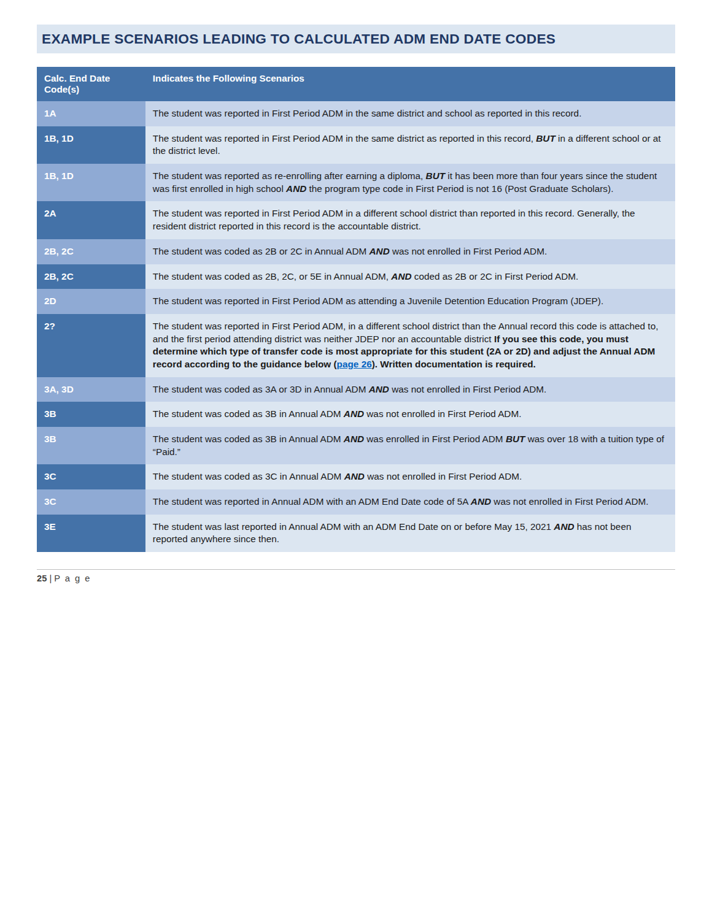Example Scenarios Leading to Calculated ADM End Date Codes
| Calc. End Date Code(s) | Indicates the Following Scenarios |
| --- | --- |
| 1A | The student was reported in First Period ADM in the same district and school as reported in this record. |
| 1B, 1D | The student was reported in First Period ADM in the same district as reported in this record, BUT in a different school or at the district level. |
| 1B, 1D | The student was reported as re-enrolling after earning a diploma, BUT it has been more than four years since the student was first enrolled in high school AND the program type code in First Period is not 16 (Post Graduate Scholars). |
| 2A | The student was reported in First Period ADM in a different school district than reported in this record. Generally, the resident district reported in this record is the accountable district. |
| 2B, 2C | The student was coded as 2B or 2C in Annual ADM AND was not enrolled in First Period ADM. |
| 2B, 2C | The student was coded as 2B, 2C, or 5E in Annual ADM, AND coded as 2B or 2C in First Period ADM. |
| 2D | The student was reported in First Period ADM as attending a Juvenile Detention Education Program (JDEP). |
| 2? | The student was reported in First Period ADM, in a different school district than the Annual record this code is attached to, and the first period attending district was neither JDEP nor an accountable district If you see this code, you must determine which type of transfer code is most appropriate for this student (2A or 2D) and adjust the Annual ADM record according to the guidance below ( page 26 ). Written documentation is required. |
| 3A, 3D | The student was coded as 3A or 3D in Annual ADM AND was not enrolled in First Period ADM. |
| 3B | The student was coded as 3B in Annual ADM AND was not enrolled in First Period ADM. |
| 3B | The student was coded as 3B in Annual ADM AND was enrolled in First Period ADM BUT was over 18 with a tuition type of “Paid.” |
| 3C | The student was coded as 3C in Annual ADM AND was not enrolled in First Period ADM. |
| 3C | The student was reported in Annual ADM with an ADM End Date code of 5A AND was not enrolled in First Period ADM. |
| 3E | The student was last reported in Annual ADM with an ADM End Date on or before May 15, 2021 AND has not been reported anywhere since then. |
25 | P a g e